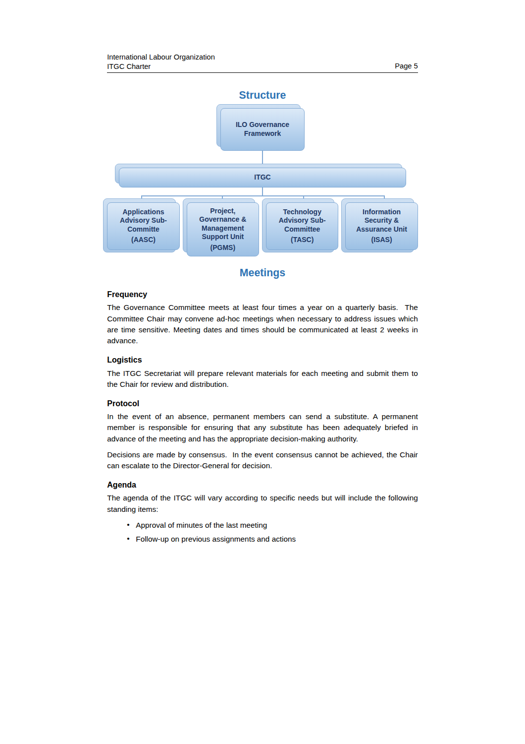International Labour Organization
ITGC Charter
Page 5
Structure
ILO Governance
Framework
ITGC
Applications Advisory Sub-Committe
(AASC)
Project, Governance & Management Support Unit
(PGMS)
Technology Advisory Sub-Committee
(TASC)
Information Security & Assurance Unit
(ISAS)
Meetings
Frequency
The Governance Committee meets at least four times a year on a quarterly basis. The Committee Chair may convene ad-hoc meetings when necessary to address issues which are time sensitive. Meeting dates and times should be communicated at least 2 weeks in advance.
Logistics
The ITGC Secretariat will prepare relevant materials for each meeting and submit them to the Chair for review and distribution.
Protocol
In the event of an absence, permanent members can send a substitute. A permanent member is responsible for ensuring that any substitute has been adequately briefed in advance of the meeting and has the appropriate decision-making authority.
Decisions are made by consensus. In the event consensus cannot be achieved, the Chair can escalate to the Director-General for decision.
Agenda
The agenda of the ITGC will vary according to specific needs but will include the following standing items:
Approval of minutes of the last meeting
Follow-up on previous assignments and actions